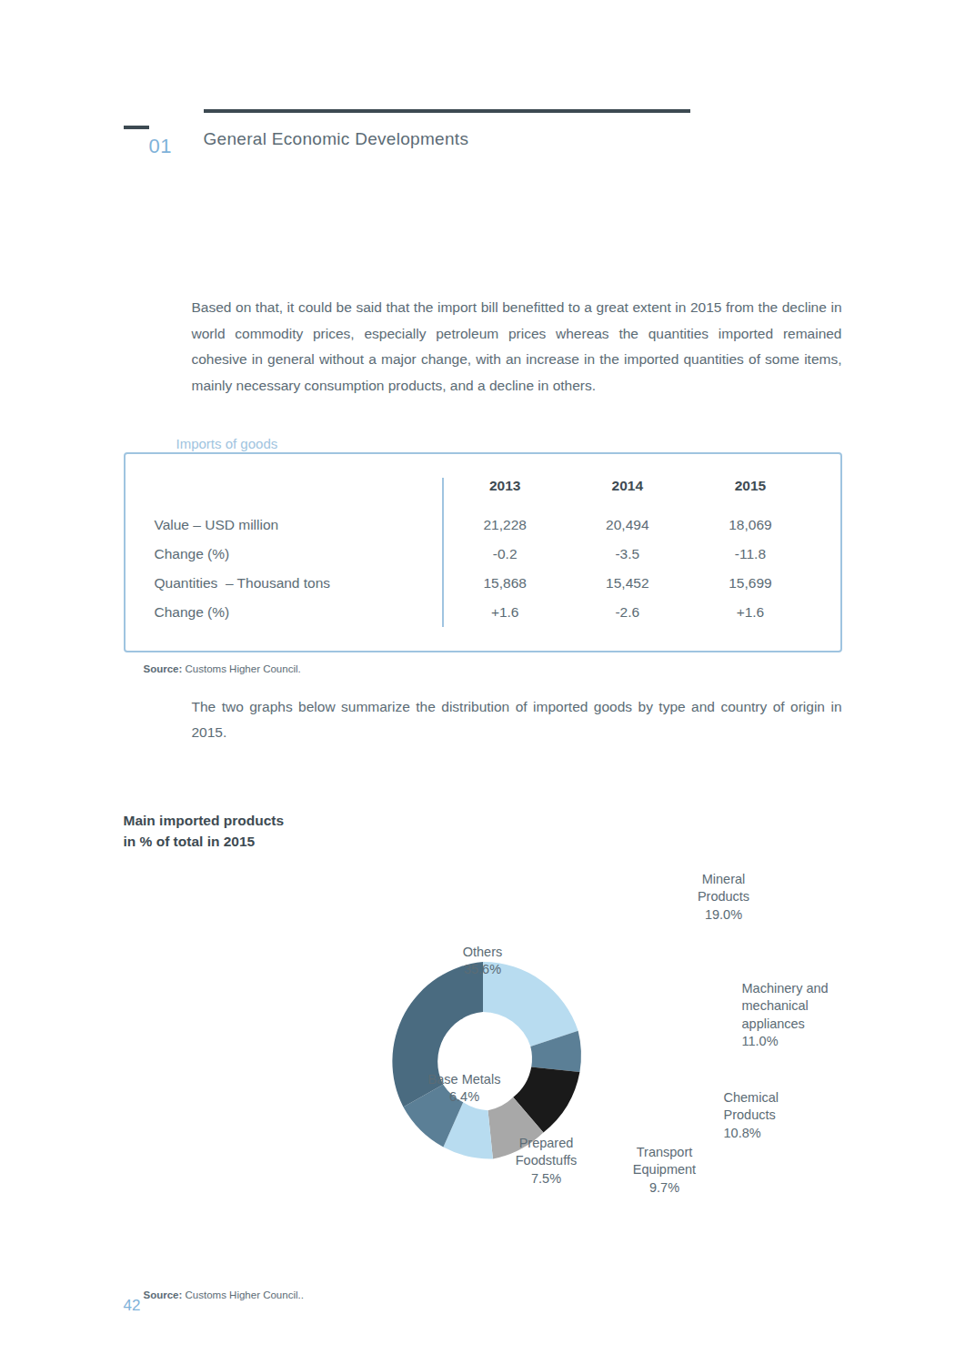01
General Economic Developments
Based on that, it could be said that the import bill benefitted to a great extent in 2015 from the decline in world commodity prices, especially petroleum prices whereas the quantities imported remained cohesive in general without a major change, with an increase in the imported quantities of some items, mainly necessary consumption products, and a decline in others.
Imports of goods
| | 2013 | 2014 | 2015 |
| --- | --- | --- | --- |
| Value – USD million | 21,228 | 20,494 | 18,069 |
| Change (%) | -0.2 | -3.5 | -11.8 |
| Quantities – Thousand tons | 15,868 | 15,452 | 15,699 |
| Change (%) | +1.6 | -2.6 | +1.6 |
Source: Customs Higher Council.
The two graphs below summarize the distribution of imported goods by type and country of origin in 2015.
Main imported products
in % of total in 2015
Mineral
Products
19.0%
Machinery and
mechanical
appliances
11.0%
Chemical
Products
10.8%
Transport
Equipment
9.7%
Prepared
Foodstuffs
7.5%
Base Metals
6.4%
Others
35.6%
Source: Customs Higher Council..
42